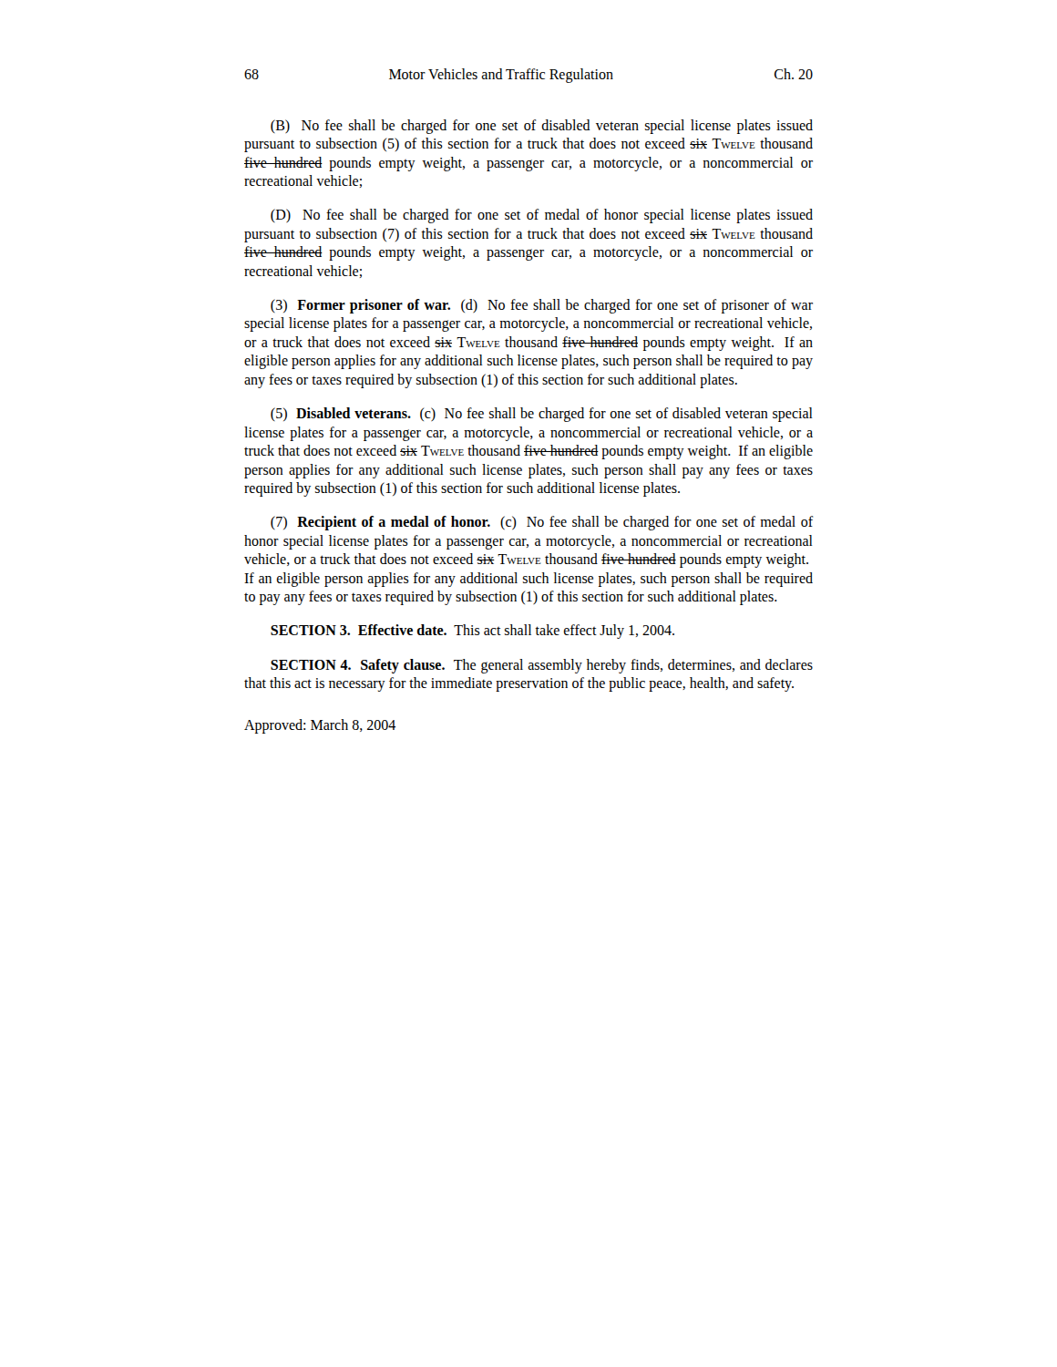68
Motor Vehicles and Traffic Regulation
Ch. 20
(B) No fee shall be charged for one set of disabled veteran special license plates issued pursuant to subsection (5) of this section for a truck that does not exceed six Twelve thousand five hundred pounds empty weight, a passenger car, a motorcycle, or a noncommercial or recreational vehicle;
(D) No fee shall be charged for one set of medal of honor special license plates issued pursuant to subsection (7) of this section for a truck that does not exceed six Twelve thousand five hundred pounds empty weight, a passenger car, a motorcycle, or a noncommercial or recreational vehicle;
(3) Former prisoner of war. (d) No fee shall be charged for one set of prisoner of war special license plates for a passenger car, a motorcycle, a noncommercial or recreational vehicle, or a truck that does not exceed six Twelve thousand five hundred pounds empty weight. If an eligible person applies for any additional such license plates, such person shall be required to pay any fees or taxes required by subsection (1) of this section for such additional plates.
(5) Disabled veterans. (c) No fee shall be charged for one set of disabled veteran special license plates for a passenger car, a motorcycle, a noncommercial or recreational vehicle, or a truck that does not exceed six Twelve thousand five hundred pounds empty weight. If an eligible person applies for any additional such license plates, such person shall pay any fees or taxes required by subsection (1) of this section for such additional license plates.
(7) Recipient of a medal of honor. (c) No fee shall be charged for one set of medal of honor special license plates for a passenger car, a motorcycle, a noncommercial or recreational vehicle, or a truck that does not exceed six Twelve thousand five hundred pounds empty weight. If an eligible person applies for any additional such license plates, such person shall be required to pay any fees or taxes required by subsection (1) of this section for such additional plates.
SECTION 3. Effective date. This act shall take effect July 1, 2004.
SECTION 4. Safety clause. The general assembly hereby finds, determines, and declares that this act is necessary for the immediate preservation of the public peace, health, and safety.
Approved: March 8, 2004